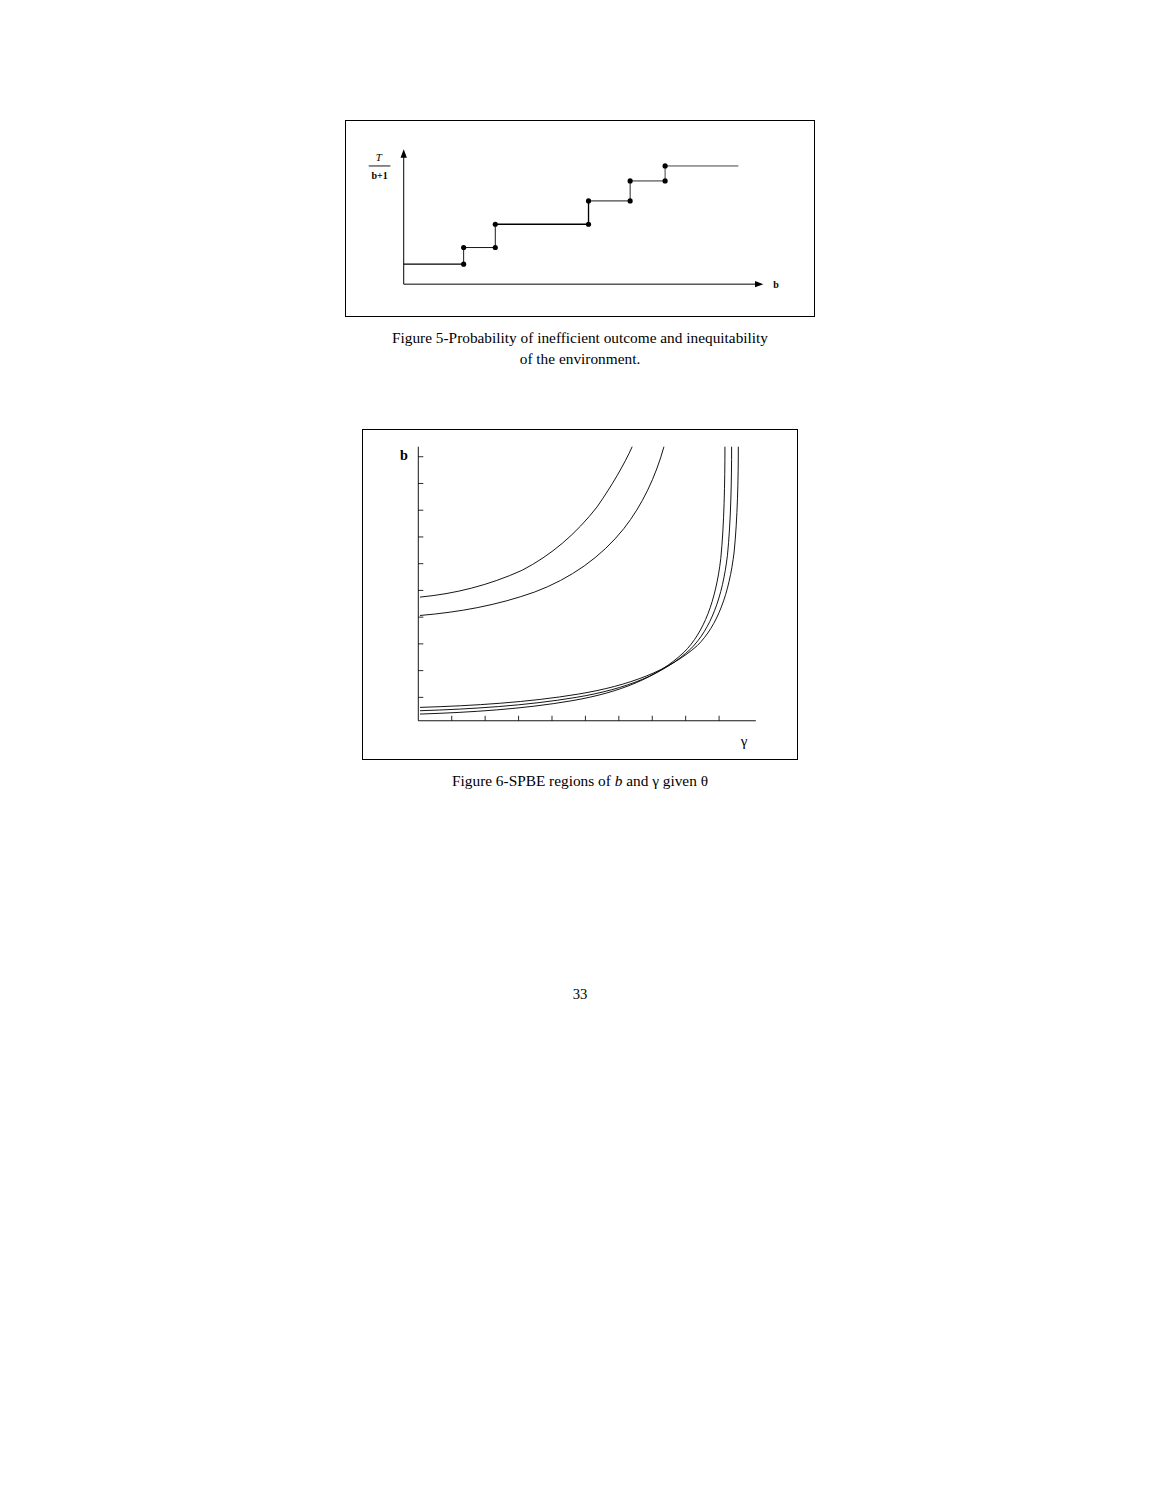T b+1 b
Figure 5-Probability of inefficient outcome and inequitability
of the environment.
b γ
Figure 6-SPBE regions of b and γ given θ
33